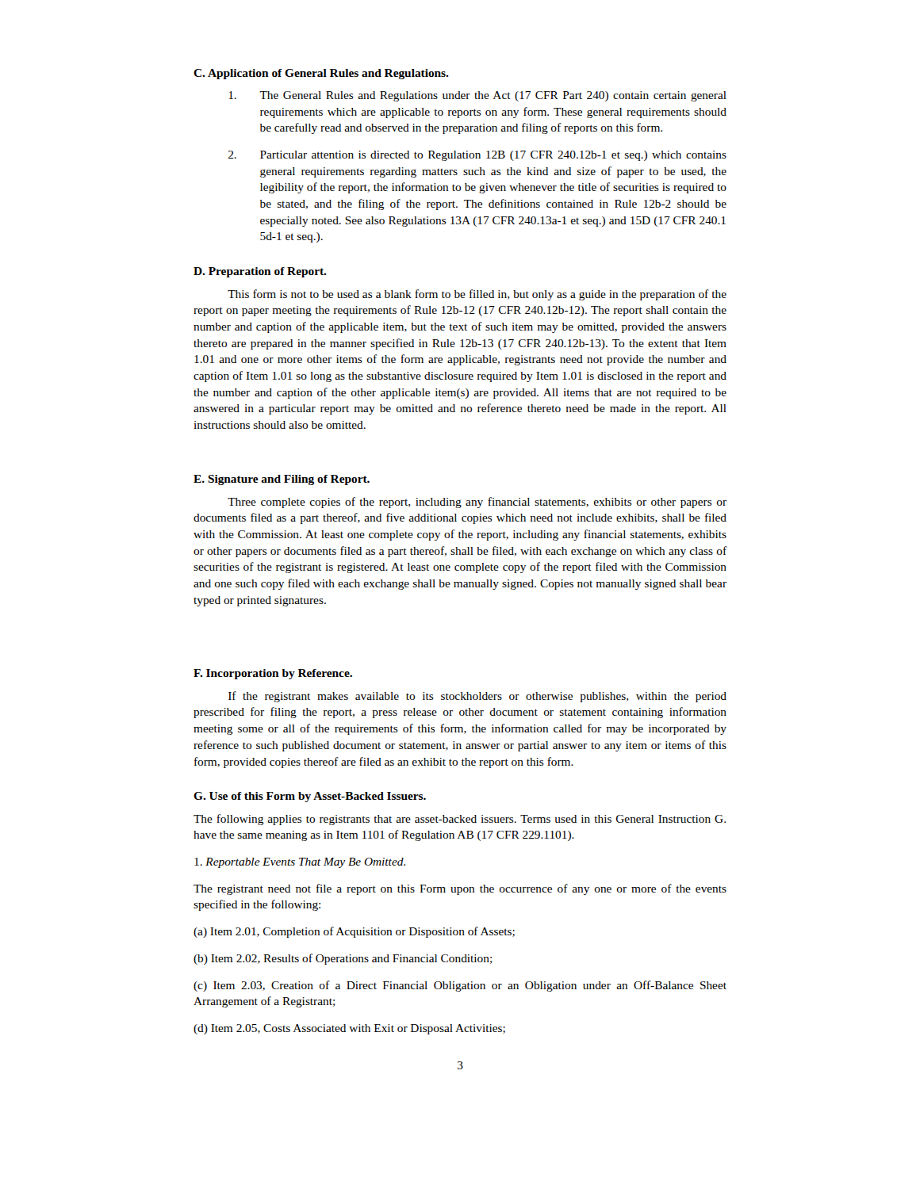C. Application of General Rules and Regulations.
The General Rules and Regulations under the Act (17 CFR Part 240) contain certain general requirements which are applicable to reports on any form. These general requirements should be carefully read and observed in the preparation and filing of reports on this form.
Particular attention is directed to Regulation 12B (17 CFR 240.12b-1 et seq.) which contains general requirements regarding matters such as the kind and size of paper to be used, the legibility of the report, the information to be given whenever the title of securities is required to be stated, and the filing of the report. The definitions contained in Rule 12b-2 should be especially noted. See also Regulations 13A (17 CFR 240.13a-1 et seq.) and 15D (17 CFR 240.1 5d-1 et seq.).
D. Preparation of Report.
This form is not to be used as a blank form to be filled in, but only as a guide in the preparation of the report on paper meeting the requirements of Rule 12b-12 (17 CFR 240.12b-12). The report shall contain the number and caption of the applicable item, but the text of such item may be omitted, provided the answers thereto are prepared in the manner specified in Rule 12b-13 (17 CFR 240.12b-13). To the extent that Item 1.01 and one or more other items of the form are applicable, registrants need not provide the number and caption of Item 1.01 so long as the substantive disclosure required by Item 1.01 is disclosed in the report and the number and caption of the other applicable item(s) are provided. All items that are not required to be answered in a particular report may be omitted and no reference thereto need be made in the report. All instructions should also be omitted.
E. Signature and Filing of Report.
Three complete copies of the report, including any financial statements, exhibits or other papers or documents filed as a part thereof, and five additional copies which need not include exhibits, shall be filed with the Commission. At least one complete copy of the report, including any financial statements, exhibits or other papers or documents filed as a part thereof, shall be filed, with each exchange on which any class of securities of the registrant is registered. At least one complete copy of the report filed with the Commission and one such copy filed with each exchange shall be manually signed. Copies not manually signed shall bear typed or printed signatures.
F. Incorporation by Reference.
If the registrant makes available to its stockholders or otherwise publishes, within the period prescribed for filing the report, a press release or other document or statement containing information meeting some or all of the requirements of this form, the information called for may be incorporated by reference to such published document or statement, in answer or partial answer to any item or items of this form, provided copies thereof are filed as an exhibit to the report on this form.
G. Use of this Form by Asset-Backed Issuers.
The following applies to registrants that are asset-backed issuers. Terms used in this General Instruction G. have the same meaning as in Item 1101 of Regulation AB (17 CFR 229.1101).
1. Reportable Events That May Be Omitted.
The registrant need not file a report on this Form upon the occurrence of any one or more of the events specified in the following:
(a) Item 2.01, Completion of Acquisition or Disposition of Assets;
(b) Item 2.02, Results of Operations and Financial Condition;
(c) Item 2.03, Creation of a Direct Financial Obligation or an Obligation under an Off-Balance Sheet Arrangement of a Registrant;
(d) Item 2.05, Costs Associated with Exit or Disposal Activities;
3